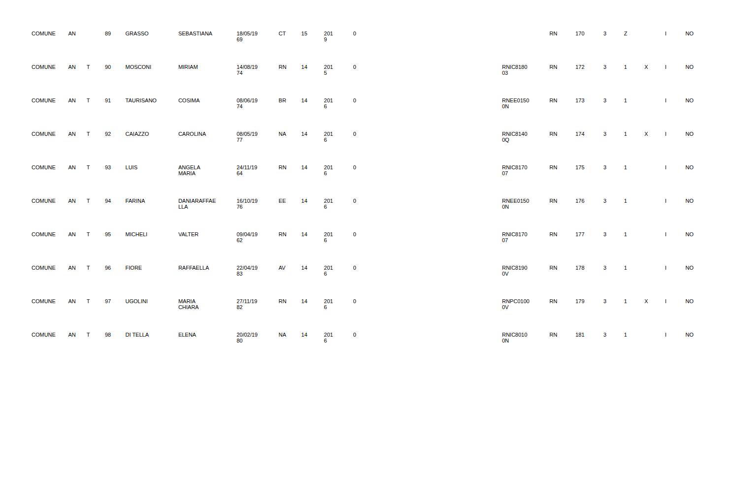| COMUNE | AN | | 89 | GRASSO | SEBASTIANA | 18/05/19 69 | CT | 15 | 201 9 | 0 | | | RN | 170 | 3 | Z | | I | NO |
| COMUNE | AN | T | 90 | MOSCONI | MIRIAM | 14/08/19 74 | RN | 14 | 201 5 | 0 | | RNIC8180 03 | RN | 172 | 3 | 1 | X | I | NO |
| COMUNE | AN | T | 91 | TAURISANO | COSIMA | 08/06/19 74 | BR | 14 | 201 6 | 0 | | RNEE0150 0N | RN | 173 | 3 | 1 | | I | NO |
| COMUNE | AN | T | 92 | CAIAZZO | CAROLINA | 08/05/19 77 | NA | 14 | 201 6 | 0 | | RNIC8140 0Q | RN | 174 | 3 | 1 | X | I | NO |
| COMUNE | AN | T | 93 | LUIS | ANGELA MARIA | 24/11/19 64 | RN | 14 | 201 6 | 0 | | RNIC8170 07 | RN | 175 | 3 | 1 | | I | NO |
| COMUNE | AN | T | 94 | FARINA | DANIARAFFAE LLA | 16/10/19 76 | EE | 14 | 201 6 | 0 | | RNEE0150 0N | RN | 176 | 3 | 1 | | I | NO |
| COMUNE | AN | T | 95 | MICHELI | VALTER | 09/04/19 62 | RN | 14 | 201 6 | 0 | | RNIC8170 07 | RN | 177 | 3 | 1 | | I | NO |
| COMUNE | AN | T | 96 | FIORE | RAFFAELLA | 22/04/19 83 | AV | 14 | 201 6 | 0 | | RNIC8190 0V | RN | 178 | 3 | 1 | | I | NO |
| COMUNE | AN | T | 97 | UGOLINI | MARIA CHIARA | 27/11/19 82 | RN | 14 | 201 6 | 0 | | RNPC0100 0V | RN | 179 | 3 | 1 | X | I | NO |
| COMUNE | AN | T | 98 | DI TELLA | ELENA | 20/02/19 80 | NA | 14 | 201 6 | 0 | | RNIC8010 0N | RN | 181 | 3 | 1 | | I | NO |